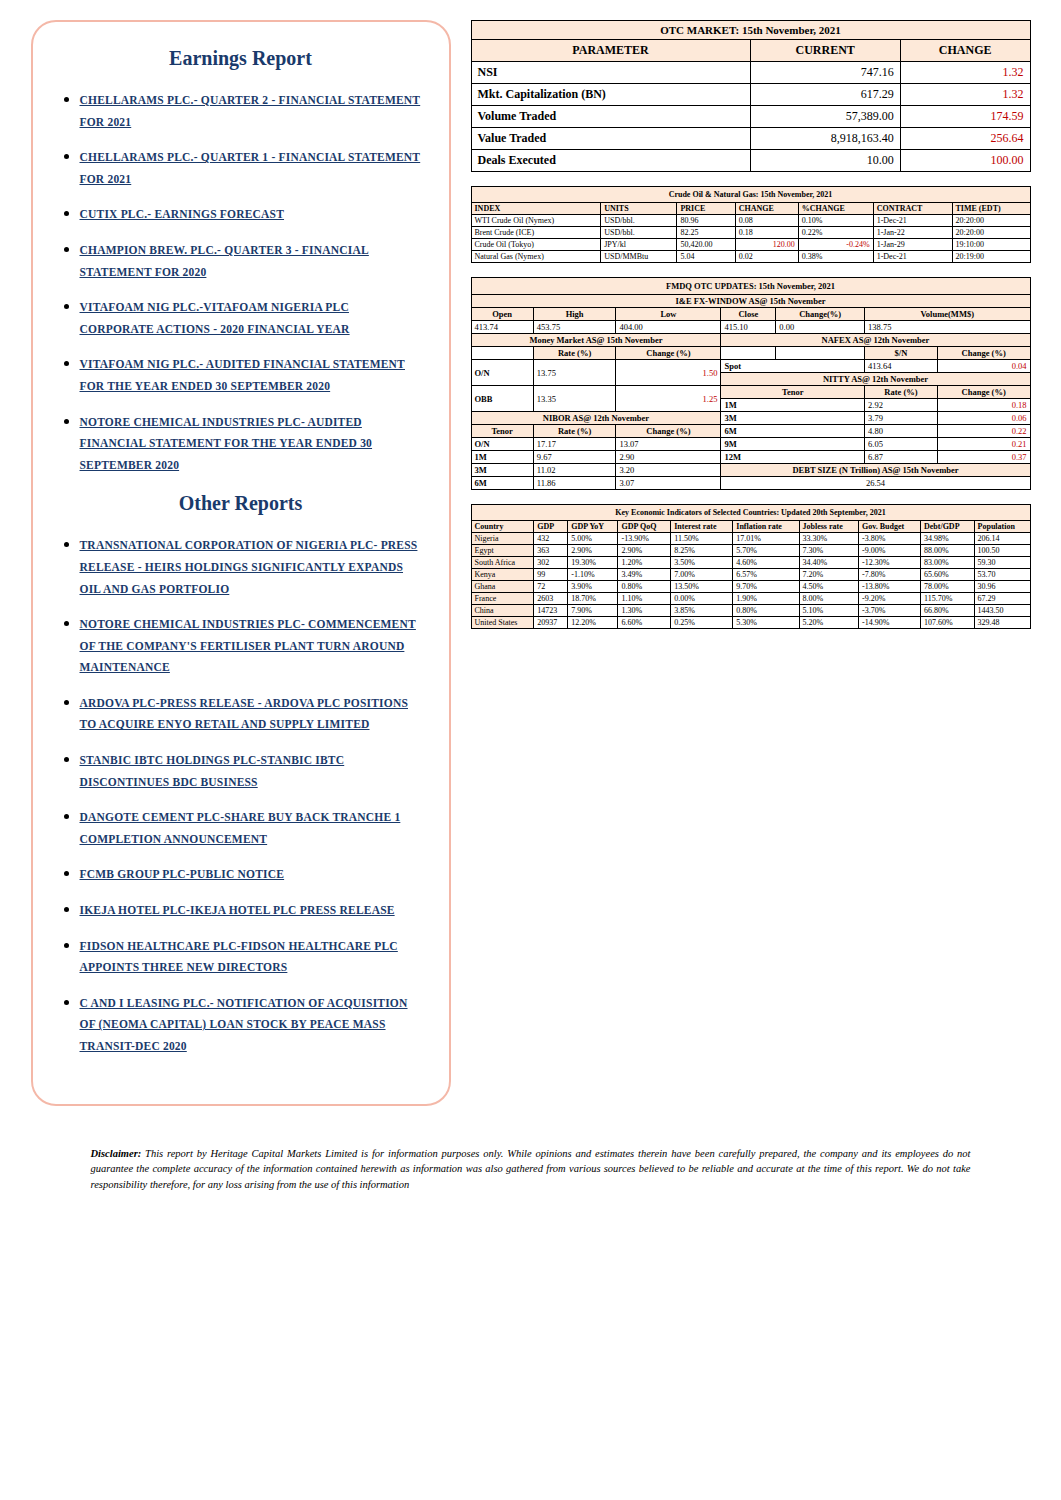Earnings Report
CHELLARAMS PLC.- QUARTER 2 - FINANCIAL STATEMENT FOR 2021
CHELLARAMS PLC.- QUARTER 1 - FINANCIAL STATEMENT FOR 2021
CUTIX PLC.- EARNINGS FORECAST
CHAMPION BREW. PLC.- QUARTER 3 - FINANCIAL STATEMENT FOR 2020
VITAFOAM NIG PLC.-VITAFOAM NIGERIA PLC CORPORATE ACTIONS - 2020 FINANCIAL YEAR
VITAFOAM NIG PLC.- AUDITED FINANCIAL STATEMENT FOR THE YEAR ENDED 30 SEPTEMBER 2020
NOTORE CHEMICAL INDUSTRIES PLC- AUDITED FINANCIAL STATEMENT FOR THE YEAR ENDED 30 SEPTEMBER 2020
Other Reports
TRANSNATIONAL CORPORATION OF NIGERIA PLC- PRESS RELEASE - HEIRS HOLDINGS SIGNIFICANTLY EXPANDS OIL AND GAS PORTFOLIO
NOTORE CHEMICAL INDUSTRIES PLC- COMMENCEMENT OF THE COMPANY'S FERTILISER PLANT TURN AROUND MAINTENANCE
ARDOVA PLC-PRESS RELEASE - ARDOVA PLC POSITIONS TO ACQUIRE ENYO RETAIL AND SUPPLY LIMITED
STANBIC IBTC HOLDINGS PLC-STANBIC IBTC DISCONTINUES BDC BUSINESS
DANGOTE CEMENT PLC-SHARE BUY BACK TRANCHE 1 COMPLETION ANNOUNCEMENT
FCMB GROUP PLC-PUBLIC NOTICE
IKEJA HOTEL PLC-IKEJA HOTEL PLC PRESS RELEASE
FIDSON HEALTHCARE PLC-FIDSON HEALTHCARE PLC APPOINTS THREE NEW DIRECTORS
C AND I LEASING PLC.- NOTIFICATION OF ACQUISITION OF (NEOMA CAPITAL) LOAN STOCK BY PEACE MASS TRANSIT-DEC 2020
| OTC MARKET: 15th November, 2021 |
| PARAMETER | CURRENT | CHANGE |
| NSI | 747.16 | 1.32 |
| Mkt. Capitalization (BN) | 617.29 | 1.32 |
| Volume Traded | 57,389.00 | 174.59 |
| Value Traded | 8,918,163.40 | 256.64 |
| Deals Executed | 10.00 | 100.00 |
| Crude Oil & Natural Gas: 15th November, 2021 |
| INDEX | UNITS | PRICE | CHANGE | %CHANGE | CONTRACT | TIME (EDT) |
| WTI Crude Oil (Nymex) | USD/bbl. | 80.96 | 0.08 | 0.10% | 1-Dec-21 | 20:20:00 |
| Brent Crude (ICE) | USD/bbl. | 82.25 | 0.18 | 0.22% | 1-Jan-22 | 20:20:00 |
| Crude Oil (Tokyo) | JPY/kl | 50,420.00 | 120.00 | -0.24% | 1-Jan-29 | 19:10:00 |
| Natural Gas (Nymex) | USD/MMBtu | 5.04 | 0.02 | 0.38% | 1-Dec-21 | 20:19:00 |
| FMDQ OTC UPDATES: 15th November, 2021 |
| I&E FX-WINDOW AS@ 15th November |
| Open | High | Low | Close | Change(%) | Volume(MM$) |
| 413.74 | 453.75 | 404.00 | 415.10 | 0.00 | 138.75 |
| Money Market AS@ 15th November | NAFEX AS@ 12th November |
| | Rate (%) | Change (%) | | | $/N | Change (%) |
| O/N | 13.75 | 1.50 | Spot | 413.64 | 0.04 |
| NITTY AS@ 12th November |
| OBB | 13.35 | 1.25 | Tenor | Rate (%) | Change (%) |
| 1M | 2.92 | 0.18 |
| NIBOR AS@ 12th November | 3M | 3.79 | 0.06 |
| Tenor | Rate (%) | Change (%) | 6M | 4.80 | 0.22 |
| O/N | 17.17 | 13.07 | 9M | 6.05 | 0.21 |
| 1M | 9.67 | 2.90 | 12M | 6.87 | 0.37 |
| 3M | 11.02 | 3.20 | DEBT SIZE (N Trillion) AS@ 15th November |
| 6M | 11.86 | 3.07 | 26.54 |
| Key Economic Indicators of Selected Countries: Updated 20th September, 2021 |
| Country | GDP | GDP YoY | GDP QoQ | Interest rate | Inflation rate | Jobless rate | Gov. Budget | Debt/GDP | Population |
| Nigeria | 432 | 5.00% | -13.90% | 11.50% | 17.01% | 33.30% | -3.80% | 34.98% | 206.14 |
| Egypt | 363 | 2.90% | 2.90% | 8.25% | 5.70% | 7.30% | -9.00% | 88.00% | 100.50 |
| South Africa | 302 | 19.30% | 1.20% | 3.50% | 4.60% | 34.40% | -12.30% | 83.00% | 59.30 |
| Kenya | 99 | -1.10% | 3.49% | 7.00% | 6.57% | 7.20% | -7.80% | 65.60% | 53.70 |
| Ghana | 72 | 3.90% | 0.80% | 13.50% | 9.70% | 4.50% | -13.80% | 78.00% | 30.96 |
| France | 2603 | 18.70% | 1.10% | 0.00% | 1.90% | 8.00% | -9.20% | 115.70% | 67.29 |
| China | 14723 | 7.90% | 1.30% | 3.85% | 0.80% | 5.10% | -3.70% | 66.80% | 1443.50 |
| United States | 20937 | 12.20% | 6.60% | 0.25% | 5.30% | 5.20% | -14.90% | 107.60% | 329.48 |
Disclaimer: This report by Heritage Capital Markets Limited is for information purposes only. While opinions and estimates therein have been carefully prepared, the company and its employees do not guarantee the complete accuracy of the information contained herewith as information was also gathered from various sources believed to be reliable and accurate at the time of this report. We do not take responsibility therefore, for any loss arising from the use of this information